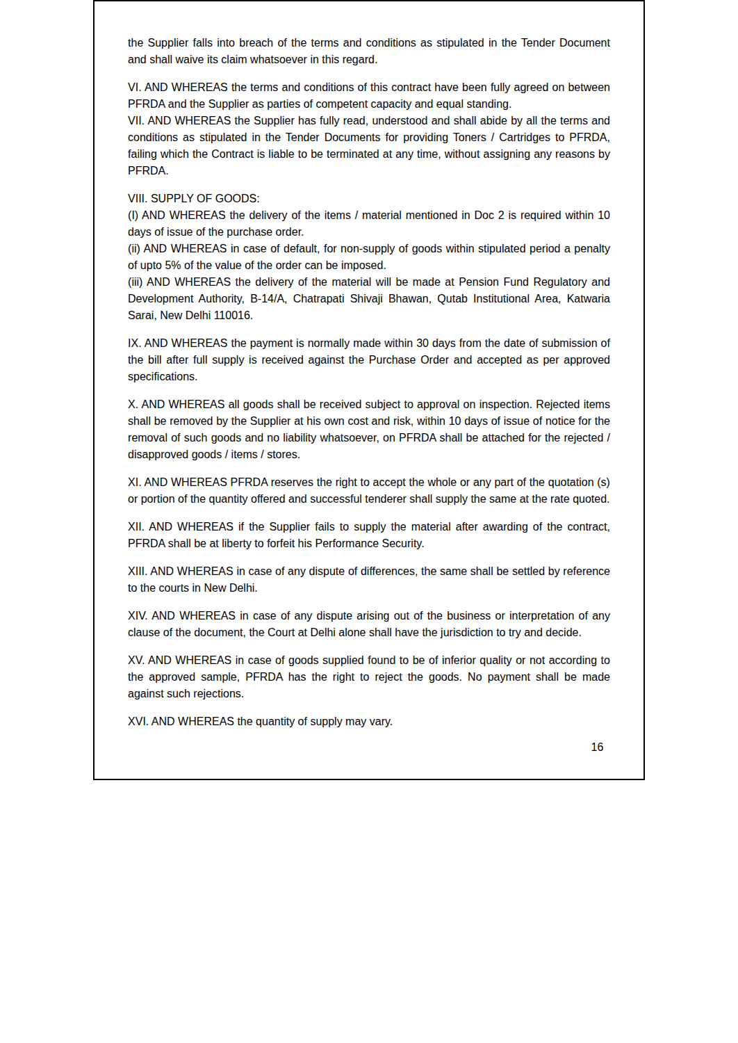the Supplier falls into breach of the terms and conditions as stipulated in the Tender Document and shall waive its claim whatsoever in this regard.
VI. AND WHEREAS the terms and conditions of this contract have been fully agreed on between PFRDA and the Supplier as parties of competent capacity and equal standing.
VII. AND WHEREAS the Supplier has fully read, understood and shall abide by all the terms and conditions as stipulated in the Tender Documents for providing Toners / Cartridges to PFRDA, failing which the Contract is liable to be terminated at any time, without assigning any reasons by PFRDA.
VIII. SUPPLY OF GOODS:
(I) AND WHEREAS the delivery of the items / material mentioned in Doc 2 is required within 10 days of issue of the purchase order.
(ii) AND WHEREAS in case of default, for non-supply of goods within stipulated period a penalty of upto 5% of the value of the order can be imposed.
(iii) AND WHEREAS the delivery of the material will be made at Pension Fund Regulatory and Development Authority, B-14/A, Chatrapati Shivaji Bhawan, Qutab Institutional Area, Katwaria Sarai, New Delhi 110016.
IX. AND WHEREAS the payment is normally made within 30 days from the date of submission of the bill after full supply is received against the Purchase Order and accepted as per approved specifications.
X. AND WHEREAS all goods shall be received subject to approval on inspection. Rejected items shall be removed by the Supplier at his own cost and risk, within 10 days of issue of notice for the removal of such goods and no liability whatsoever, on PFRDA shall be attached for the rejected / disapproved goods / items / stores.
XI. AND WHEREAS PFRDA reserves the right to accept the whole or any part of the quotation (s) or portion of the quantity offered and successful tenderer shall supply the same at the rate quoted.
XII. AND WHEREAS if the Supplier fails to supply the material after awarding of the contract, PFRDA shall be at liberty to forfeit his Performance Security.
XIII. AND WHEREAS in case of any dispute of differences, the same shall be settled by reference to the courts in New Delhi.
XIV. AND WHEREAS in case of any dispute arising out of the business or interpretation of any clause of the document, the Court at Delhi alone shall have the jurisdiction to try and decide.
XV. AND WHEREAS in case of goods supplied found to be of inferior quality or not according to the approved sample, PFRDA has the right to reject the goods. No payment shall be made against such rejections.
XVI. AND WHEREAS the quantity of supply may vary.
16